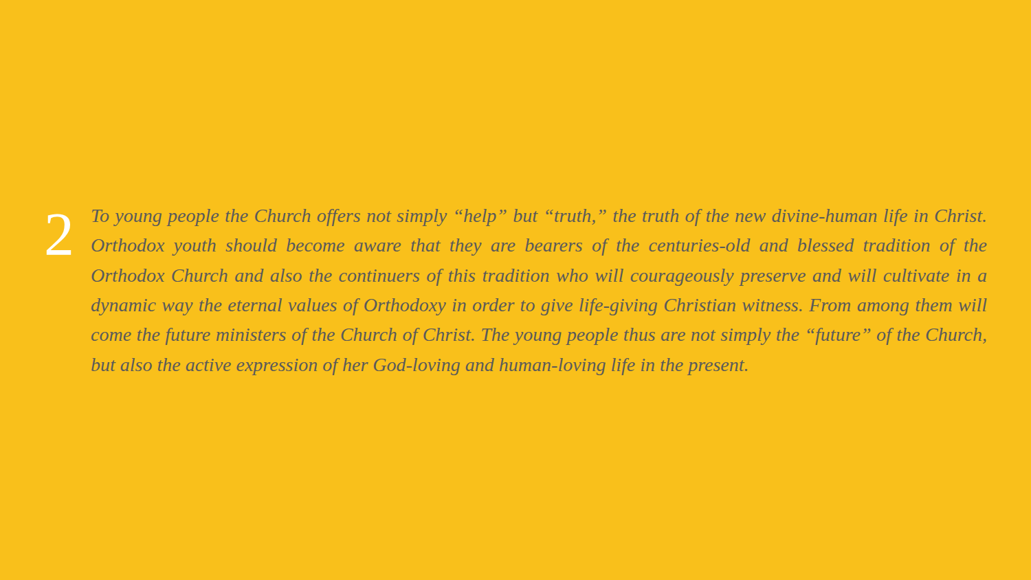2
To young people the Church offers not simply “help” but “truth,” the truth of the new divine-human life in Christ. Orthodox youth should become aware that they are bearers of the centuries-old and blessed tradition of the Orthodox Church and also the continuers of this tradition who will courageously preserve and will cultivate in a dynamic way the eternal values of Orthodoxy in order to give life-giving Christian witness. From among them will come the future ministers of the Church of Christ. The young people thus are not simply the “future” of the Church, but also the active expression of her God-loving and human-loving life in the present.